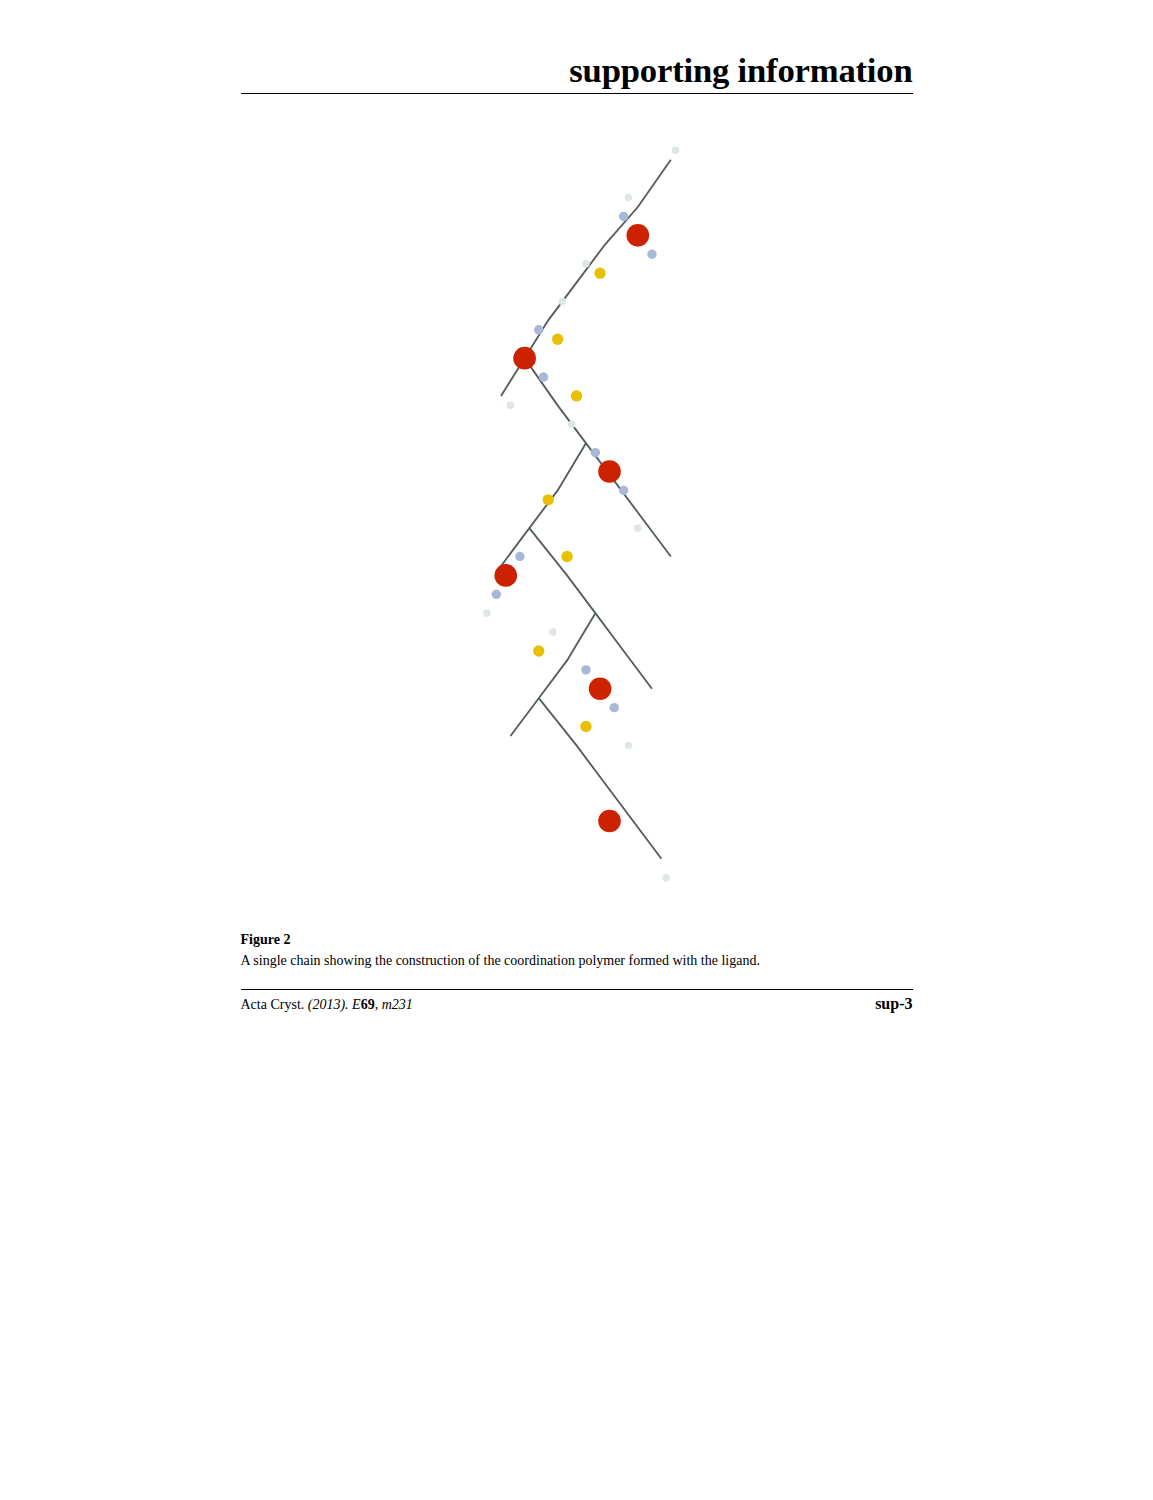supporting information
Figure 2
A single chain showing the construction of the coordination polymer formed with the ligand.
Acta Cryst. (2013). E69, m231
sup-3